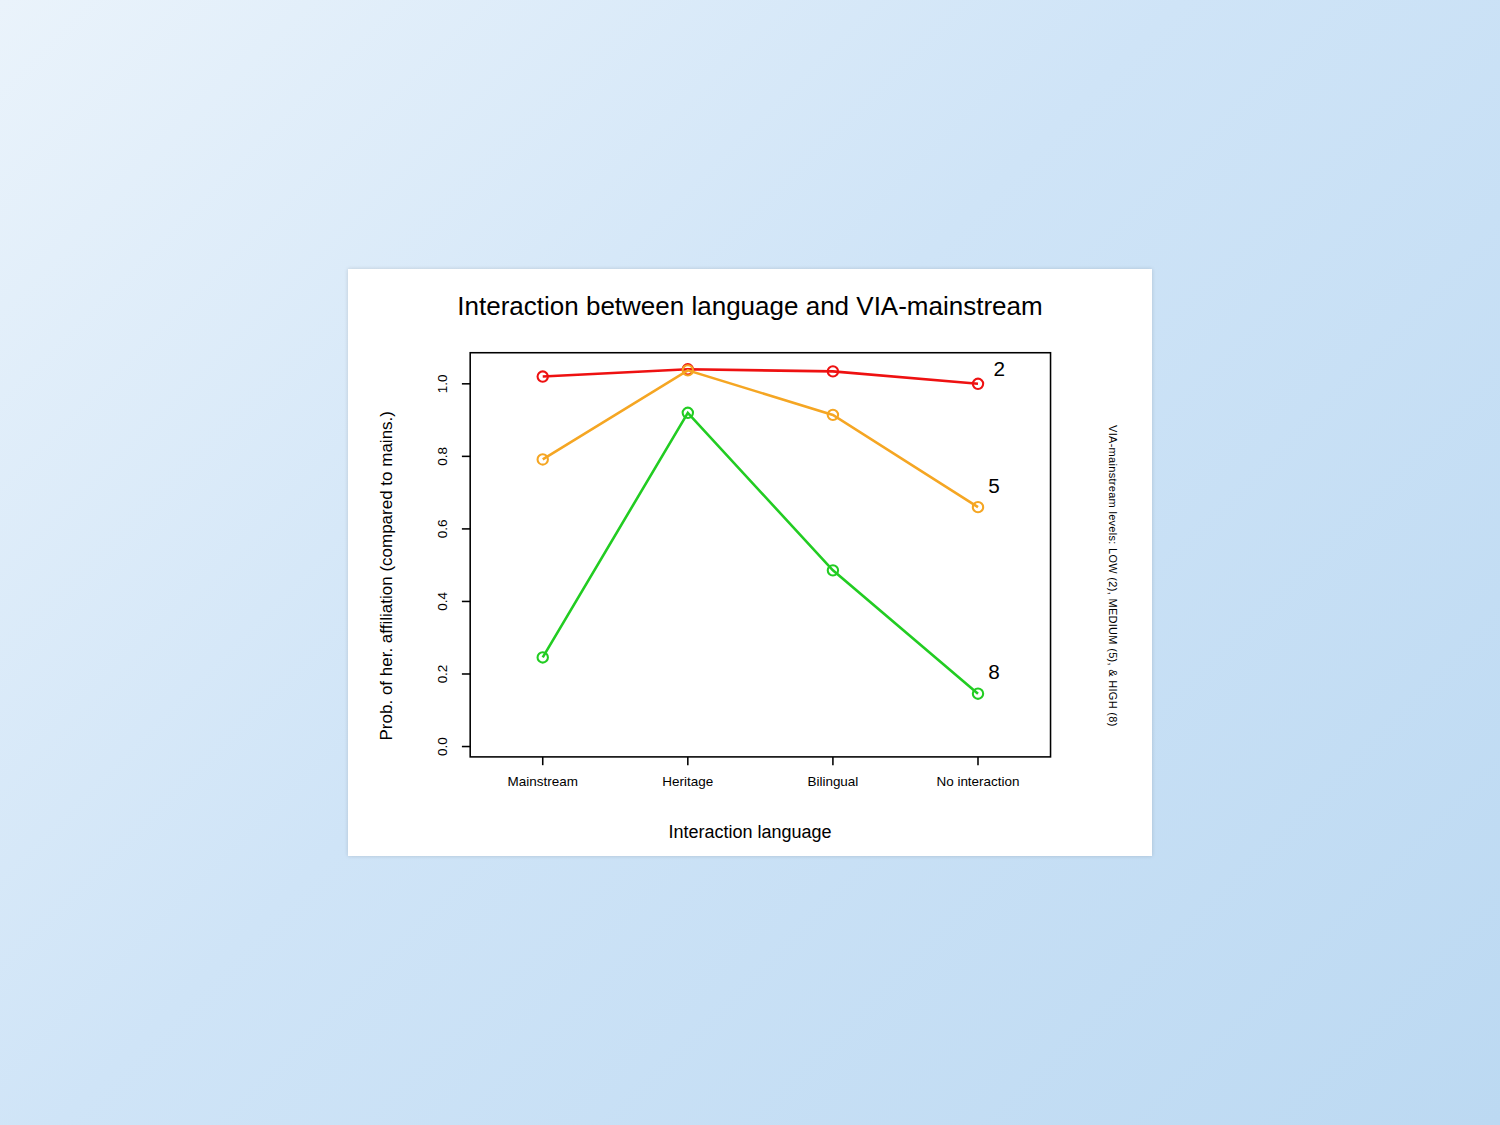Interaction between language and VIA-mainstream
Prob. of her. affiliation (compared to mains.)
0.0 0.2 0.4 0.6 0.8 1.0 Mainstream Heritage Bilingual No interaction 2 5 8
VIA-mainstream levels: LOW (2), MEDIUM (5), & HIGH (8)
Interaction language